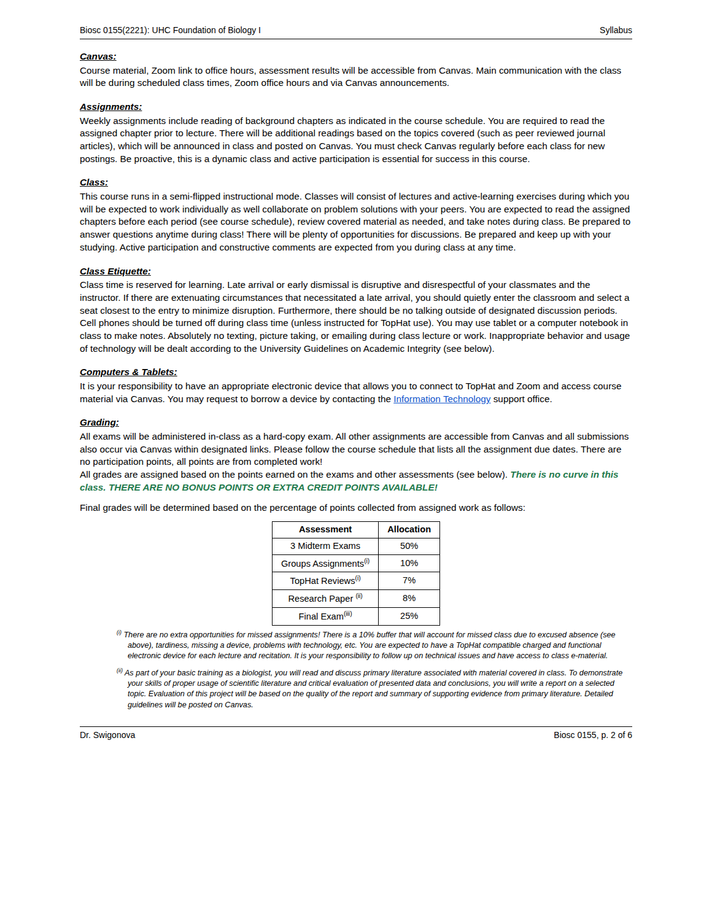Biosc 0155(2221): UHC Foundation of Biology I Syllabus
Canvas:
Course material, Zoom link to office hours, assessment results will be accessible from Canvas. Main communication with the class will be during scheduled class times, Zoom office hours and via Canvas announcements.
Assignments:
Weekly assignments include reading of background chapters as indicated in the course schedule. You are required to read the assigned chapter prior to lecture. There will be additional readings based on the topics covered (such as peer reviewed journal articles), which will be announced in class and posted on Canvas. You must check Canvas regularly before each class for new postings. Be proactive, this is a dynamic class and active participation is essential for success in this course.
Class:
This course runs in a semi-flipped instructional mode. Classes will consist of lectures and active-learning exercises during which you will be expected to work individually as well collaborate on problem solutions with your peers. You are expected to read the assigned chapters before each period (see course schedule), review covered material as needed, and take notes during class. Be prepared to answer questions anytime during class! There will be plenty of opportunities for discussions. Be prepared and keep up with your studying. Active participation and constructive comments are expected from you during class at any time.
Class Etiquette:
Class time is reserved for learning. Late arrival or early dismissal is disruptive and disrespectful of your classmates and the instructor. If there are extenuating circumstances that necessitated a late arrival, you should quietly enter the classroom and select a seat closest to the entry to minimize disruption. Furthermore, there should be no talking outside of designated discussion periods. Cell phones should be turned off during class time (unless instructed for TopHat use). You may use tablet or a computer notebook in class to make notes. Absolutely no texting, picture taking, or emailing during class lecture or work. Inappropriate behavior and usage of technology will be dealt according to the University Guidelines on Academic Integrity (see below).
Computers & Tablets:
It is your responsibility to have an appropriate electronic device that allows you to connect to TopHat and Zoom and access course material via Canvas. You may request to borrow a device by contacting the Information Technology support office.
Grading:
All exams will be administered in-class as a hard-copy exam. All other assignments are accessible from Canvas and all submissions also occur via Canvas within designated links. Please follow the course schedule that lists all the assignment due dates. There are no participation points, all points are from completed work!
All grades are assigned based on the points earned on the exams and other assessments (see below). There is no curve in this class. THERE ARE NO BONUS POINTS OR EXTRA CREDIT POINTS AVAILABLE!
Final grades will be determined based on the percentage of points collected from assigned work as follows:
| Assessment | Allocation |
| --- | --- |
| 3 Midterm Exams | 50% |
| Groups Assignments (i) | 10% |
| TopHat Reviews (i) | 7% |
| Research Paper (ii) | 8% |
| Final Exam (iii) | 25% |
(i) There are no extra opportunities for missed assignments! There is a 10% buffer that will account for missed class due to excused absence (see above), tardiness, missing a device, problems with technology, etc. You are expected to have a TopHat compatible charged and functional electronic device for each lecture and recitation. It is your responsibility to follow up on technical issues and have access to class e-material.
(ii) As part of your basic training as a biologist, you will read and discuss primary literature associated with material covered in class. To demonstrate your skills of proper usage of scientific literature and critical evaluation of presented data and conclusions, you will write a report on a selected topic. Evaluation of this project will be based on the quality of the report and summary of supporting evidence from primary literature. Detailed guidelines will be posted on Canvas.
Dr. Swigonova Biosc 0155, p. 2 of 6